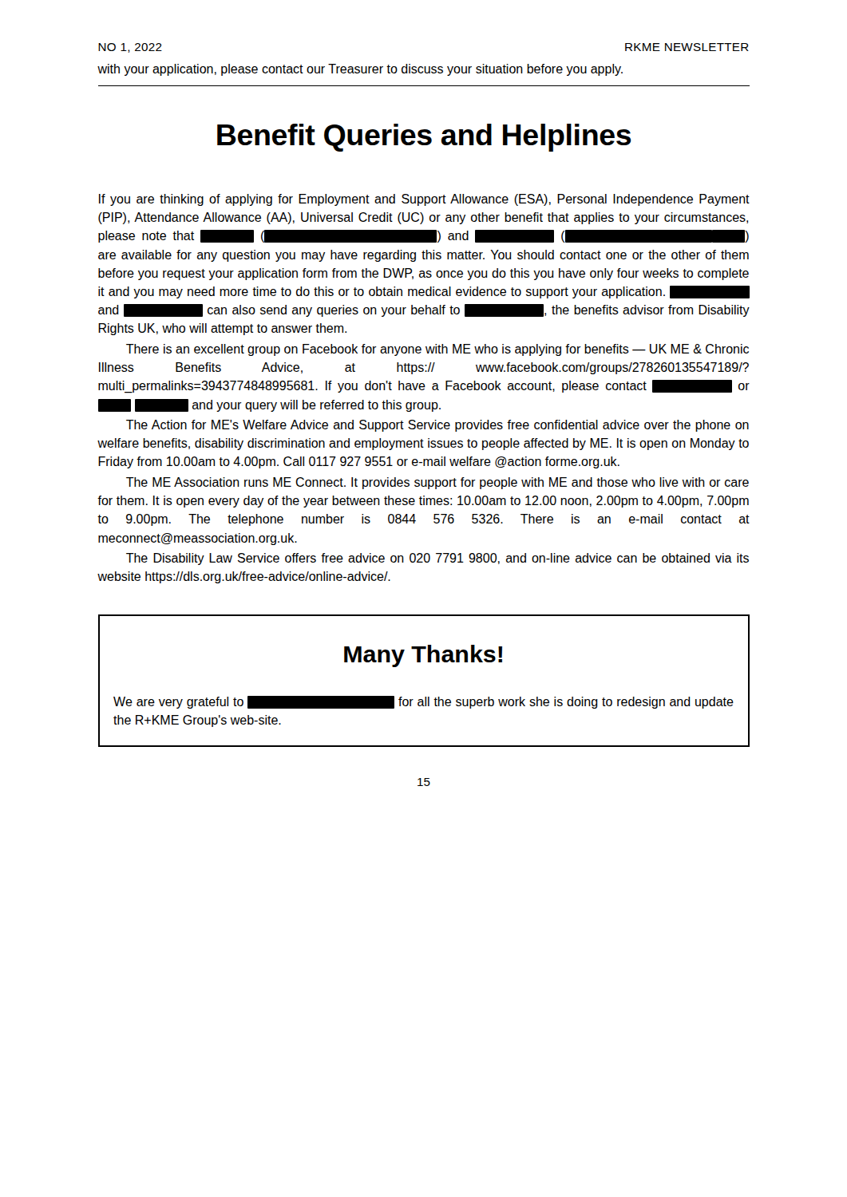NO 1, 2022 RKME NEWSLETTER
with your application, please contact our Treasurer to discuss your situation before you apply.
Benefit Queries and Helplines
If you are thinking of applying for Employment and Support Allowance (ESA), Personal Independence Payment (PIP), Attendance Allowance (AA), Universal Credit (UC) or any other benefit that applies to your circumstances, please note that ( ) and ( ) are available for any question you may have regarding this matter. You should contact one or the other of them before you request your application form from the DWP, as once you do this you have only four weeks to complete it and you may need more time to do this or to obtain medical evidence to support your application. and can also send any queries on your behalf to , the benefits advisor from Disability Rights UK, who will attempt to answer them.
There is an excellent group on Facebook for anyone with ME who is applying for benefits — UK ME & Chronic Illness Benefits Advice, at https:// www.facebook.com/groups/278260135547189/?multi_permalinks=3943774848995681. If you don't have a Facebook account, please contact or and your query will be referred to this group.
The Action for ME's Welfare Advice and Support Service provides free confidential advice over the phone on welfare benefits, disability discrimination and employment issues to people affected by ME. It is open on Monday to Friday from 10.00am to 4.00pm. Call 0117 927 9551 or e-mail welfare @action forme.org.uk.
The ME Association runs ME Connect. It provides support for people with ME and those who live with or care for them. It is open every day of the year between these times: 10.00am to 12.00 noon, 2.00pm to 4.00pm, 7.00pm to 9.00pm. The telephone number is 0844 576 5326. There is an e-mail contact at meconnect@meassociation.org.uk.
The Disability Law Service offers free advice on 020 7791 9800, and on-line advice can be obtained via its website https://dls.org.uk/free-advice/online-advice/.
Many Thanks!
We are very grateful to for all the superb work she is doing to redesign and update the R+KME Group's web-site.
15